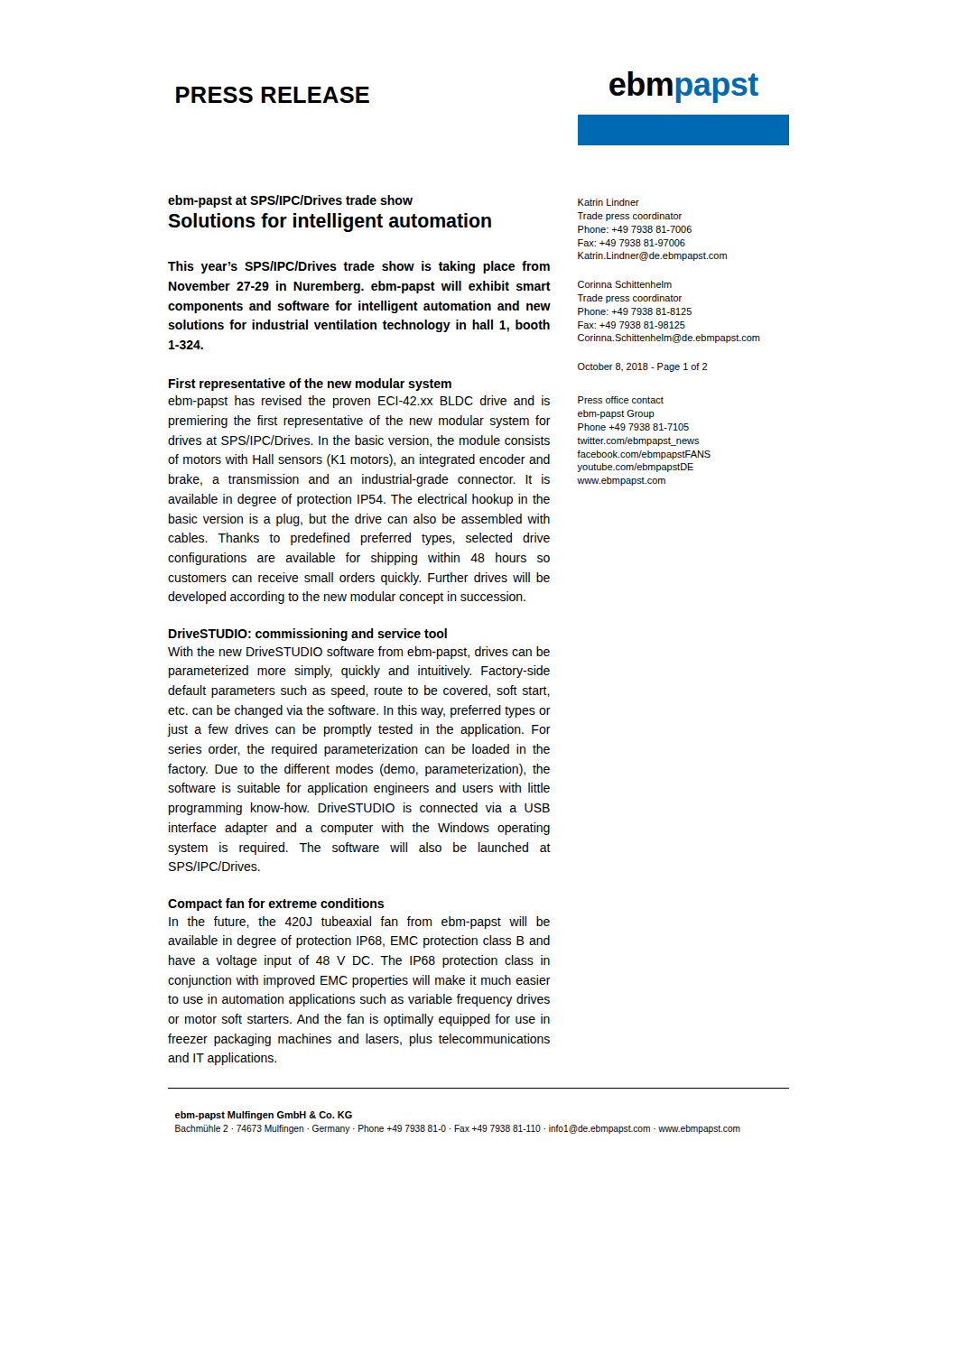PRESS RELEASE
ebm papst
ebm-papst at SPS/IPC/Drives trade show
Solutions for intelligent automation
This year’s SPS/IPC/Drives trade show is taking place from November 27-29 in Nuremberg. ebm-papst will exhibit smart components and software for intelligent automation and new solutions for industrial ventilation technology in hall 1, booth 1‑324.
First representative of the new modular system
ebm-papst has revised the proven ECI-42.xx BLDC drive and is premiering the first representative of the new modular system for drives at SPS/IPC/Drives. In the basic version, the module consists of motors with Hall sensors (K1 motors), an integrated encoder and brake, a transmission and an industrial-grade connector. It is available in degree of protection IP54. The electrical hookup in the basic version is a plug, but the drive can also be assembled with cables. Thanks to predefined preferred types, selected drive configurations are available for shipping within 48 hours so customers can receive small orders quickly. Further drives will be developed according to the new modular concept in succession.
DriveSTUDIO: commissioning and service tool
With the new DriveSTUDIO software from ebm-papst, drives can be parameterized more simply, quickly and intuitively. Factory-side default parameters such as speed, route to be covered, soft start, etc. can be changed via the software. In this way, preferred types or just a few drives can be promptly tested in the application. For series order, the required parameterization can be loaded in the factory. Due to the different modes (demo, parameterization), the software is suitable for application engineers and users with little programming know-how. DriveSTUDIO is connected via a USB interface adapter and a computer with the Windows operating system is required. The software will also be launched at SPS/IPC/Drives.
Compact fan for extreme conditions
In the future, the 420J tubeaxial fan from ebm-papst will be available in degree of protection IP68, EMC protection class B and have a voltage input of 48 V DC. The IP68 protection class in conjunction with improved EMC properties will make it much easier to use in automation applications such as variable frequency drives or motor soft starters. And the fan is optimally equipped for use in freezer packaging machines and lasers, plus telecommunications and IT applications.
Katrin Lindner
Trade press coordinator
Phone: +49 7938 81-7006
Fax: +49 7938 81-97006
Katrin.Lindner@de.ebmpapst.com
Corinna Schittenhelm
Trade press coordinator
Phone: +49 7938 81-8125
Fax: +49 7938 81-98125
Corinna.Schittenhelm@de.ebmpapst.com
October 8, 2018 - Page 1 of 2
Press office contact
ebm-papst Group
Phone +49 7938 81-7105
twitter.com/ebmpapst_news
facebook.com/ebmpapstFANS
youtube.com/ebmpapstDE
www.ebmpapst.com
ebm-papst Mulfingen GmbH & Co. KG
Bachmühle 2 · 74673 Mulfingen · Germany · Phone +49 7938 81-0 · Fax +49 7938 81-110 · info1@de.ebmpapst.com · www.ebmpapst.com